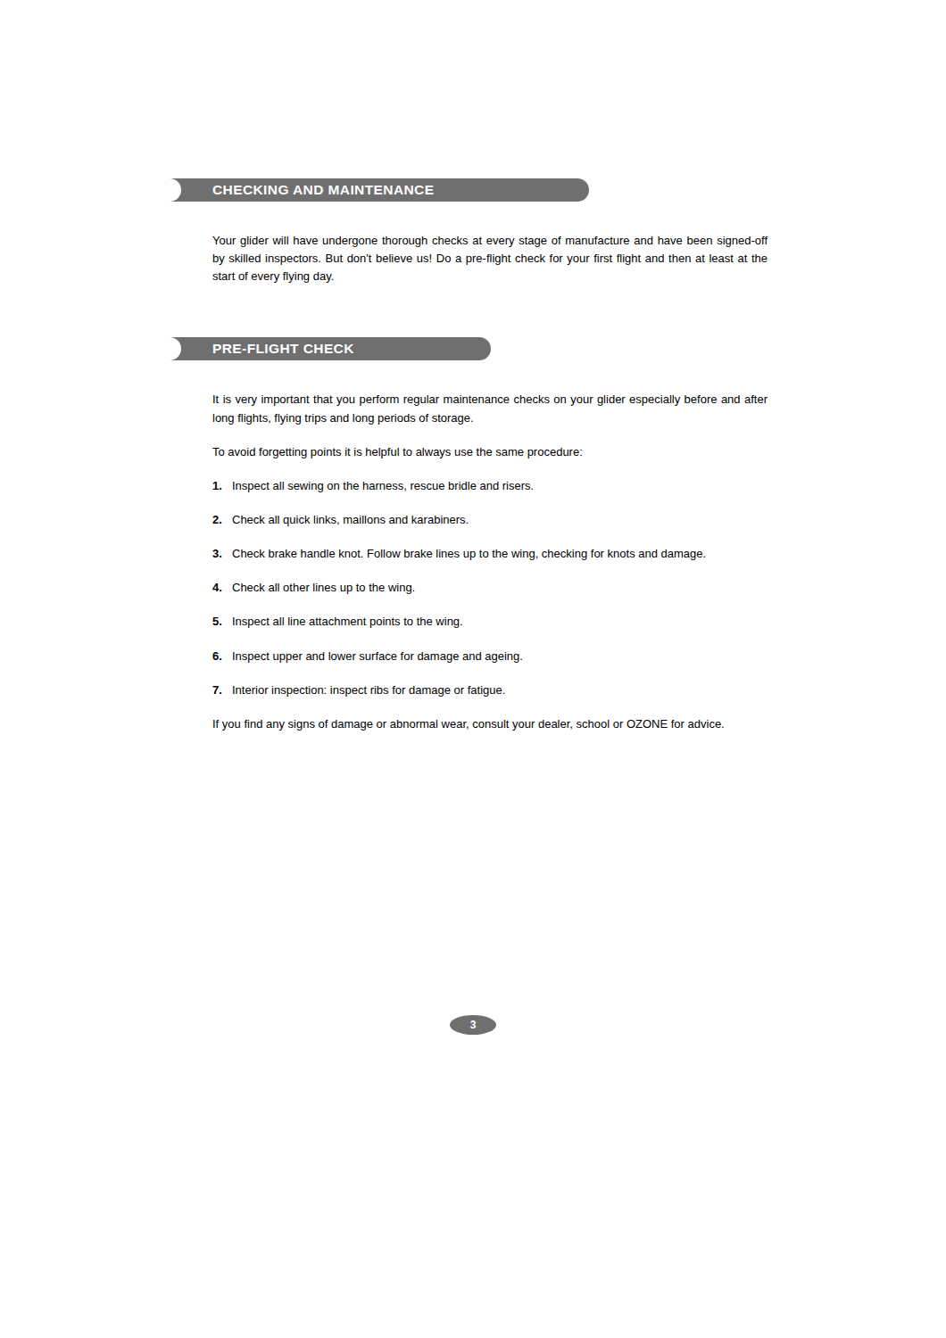CHECKING AND MAINTENANCE
Your glider will have undergone thorough checks at every stage of manufacture and have been signed-off by skilled inspectors. But don't believe us! Do a pre-flight check for your first flight and then at least at the start of every flying day.
PRE-FLIGHT CHECK
It is very important that you perform regular maintenance checks on your glider especially before and after long flights, flying trips and long periods of storage.
To avoid forgetting points it is helpful to always use the same procedure:
1. Inspect all sewing on the harness, rescue bridle and risers.
2. Check all quick links, maillons and karabiners.
3. Check brake handle knot. Follow brake lines up to the wing, checking for knots and damage.
4. Check all other lines up to the wing.
5. Inspect all line attachment points to the wing.
6. Inspect upper and lower surface for damage and ageing.
7. Interior inspection: inspect ribs for damage or fatigue.
If you find any signs of damage or abnormal wear, consult your dealer, school or OZONE for advice.
3